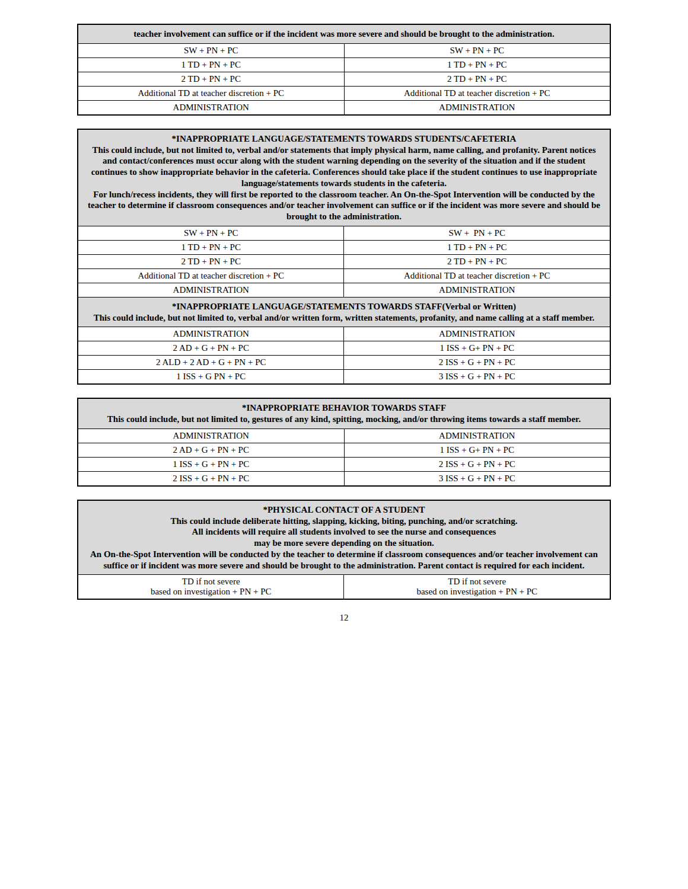| teacher involvement can suffice or if the incident was more severe and should be brought to the administration. |
| SW + PN + PC | SW + PN + PC |
| 1 TD + PN + PC | 1 TD + PN + PC |
| 2 TD + PN + PC | 2 TD + PN + PC |
| Additional TD at teacher discretion + PC | Additional TD at teacher discretion + PC |
| ADMINISTRATION | ADMINISTRATION |
| *INAPPROPRIATE LANGUAGE/STATEMENTS TOWARDS STUDENTS/CAFETERIA This could include, but not limited to, verbal and/or statements that imply physical harm, name calling, and profanity. Parent notices and contact/conferences must occur along with the student warning depending on the severity of the situation and if the student continues to show inappropriate behavior in the cafeteria. Conferences should take place if the student continues to use inappropriate language/statements towards students in the cafeteria. For lunch/recess incidents, they will first be reported to the classroom teacher. An On-the-Spot Intervention will be conducted by the teacher to determine if classroom consequences and/or teacher involvement can suffice or if the incident was more severe and should be brought to the administration. |
| SW + PN + PC | SW + PN + PC |
| 1 TD + PN + PC | 1 TD + PN + PC |
| 2 TD + PN + PC | 2 TD + PN + PC |
| Additional TD at teacher discretion + PC | Additional TD at teacher discretion + PC |
| ADMINISTRATION | ADMINISTRATION |
| *INAPPROPRIATE LANGUAGE/STATEMENTS TOWARDS STAFF(Verbal or Written) This could include, but not limited to, verbal and/or written form, written statements, profanity, and name calling at a staff member. |
| ADMINISTRATION | ADMINISTRATION |
| 2 AD + G + PN + PC | 1 ISS + G+ PN + PC |
| 2 ALD + 2 AD + G + PN + PC | 2 ISS + G + PN + PC |
| 1 ISS + G PN + PC | 3 ISS + G + PN + PC |
| *INAPPROPRIATE BEHAVIOR TOWARDS STAFF This could include, but not limited to, gestures of any kind, spitting, mocking, and/or throwing items towards a staff member. |
| ADMINISTRATION | ADMINISTRATION |
| 2 AD + G + PN + PC | 1 ISS + G+ PN + PC |
| 1 ISS + G + PN + PC | 2 ISS + G + PN + PC |
| 2 ISS + G + PN + PC | 3 ISS + G + PN + PC |
| *PHYSICAL CONTACT OF A STUDENT This could include deliberate hitting, slapping, kicking, biting, punching, and/or scratching. All incidents will require all students involved to see the nurse and consequences may be more severe depending on the situation. An On-the-Spot Intervention will be conducted by the teacher to determine if classroom consequences and/or teacher involvement can suffice or if incident was more severe and should be brought to the administration. Parent contact is required for each incident. |
| TD if not severe based on investigation + PN + PC | TD if not severe based on investigation + PN + PC |
12